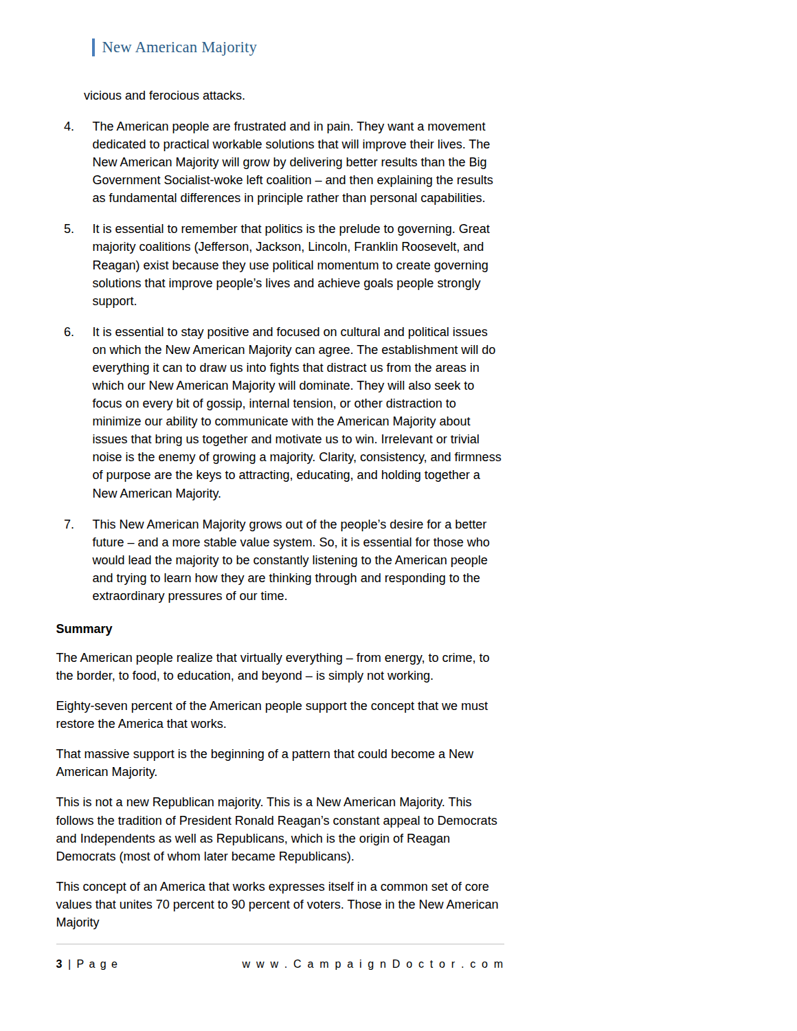New American Majority
vicious and ferocious attacks.
4. The American people are frustrated and in pain. They want a movement dedicated to practical workable solutions that will improve their lives. The New American Majority will grow by delivering better results than the Big Government Socialist-woke left coalition – and then explaining the results as fundamental differences in principle rather than personal capabilities.
5. It is essential to remember that politics is the prelude to governing. Great majority coalitions (Jefferson, Jackson, Lincoln, Franklin Roosevelt, and Reagan) exist because they use political momentum to create governing solutions that improve people’s lives and achieve goals people strongly support.
6. It is essential to stay positive and focused on cultural and political issues on which the New American Majority can agree. The establishment will do everything it can to draw us into fights that distract us from the areas in which our New American Majority will dominate. They will also seek to focus on every bit of gossip, internal tension, or other distraction to minimize our ability to communicate with the American Majority about issues that bring us together and motivate us to win. Irrelevant or trivial noise is the enemy of growing a majority. Clarity, consistency, and firmness of purpose are the keys to attracting, educating, and holding together a New American Majority.
7. This New American Majority grows out of the people’s desire for a better future – and a more stable value system. So, it is essential for those who would lead the majority to be constantly listening to the American people and trying to learn how they are thinking through and responding to the extraordinary pressures of our time.
Summary
The American people realize that virtually everything – from energy, to crime, to the border, to food, to education, and beyond – is simply not working.
Eighty-seven percent of the American people support the concept that we must restore the America that works.
That massive support is the beginning of a pattern that could become a New American Majority.
This is not a new Republican majority. This is a New American Majority. This follows the tradition of President Ronald Reagan’s constant appeal to Democrats and Independents as well as Republicans, which is the origin of Reagan Democrats (most of whom later became Republicans).
This concept of an America that works expresses itself in a common set of core values that unites 70 percent to 90 percent of voters. Those in the New American Majority
3 | P a g e w w w . C a m p a i g n D o c t o r . c o m